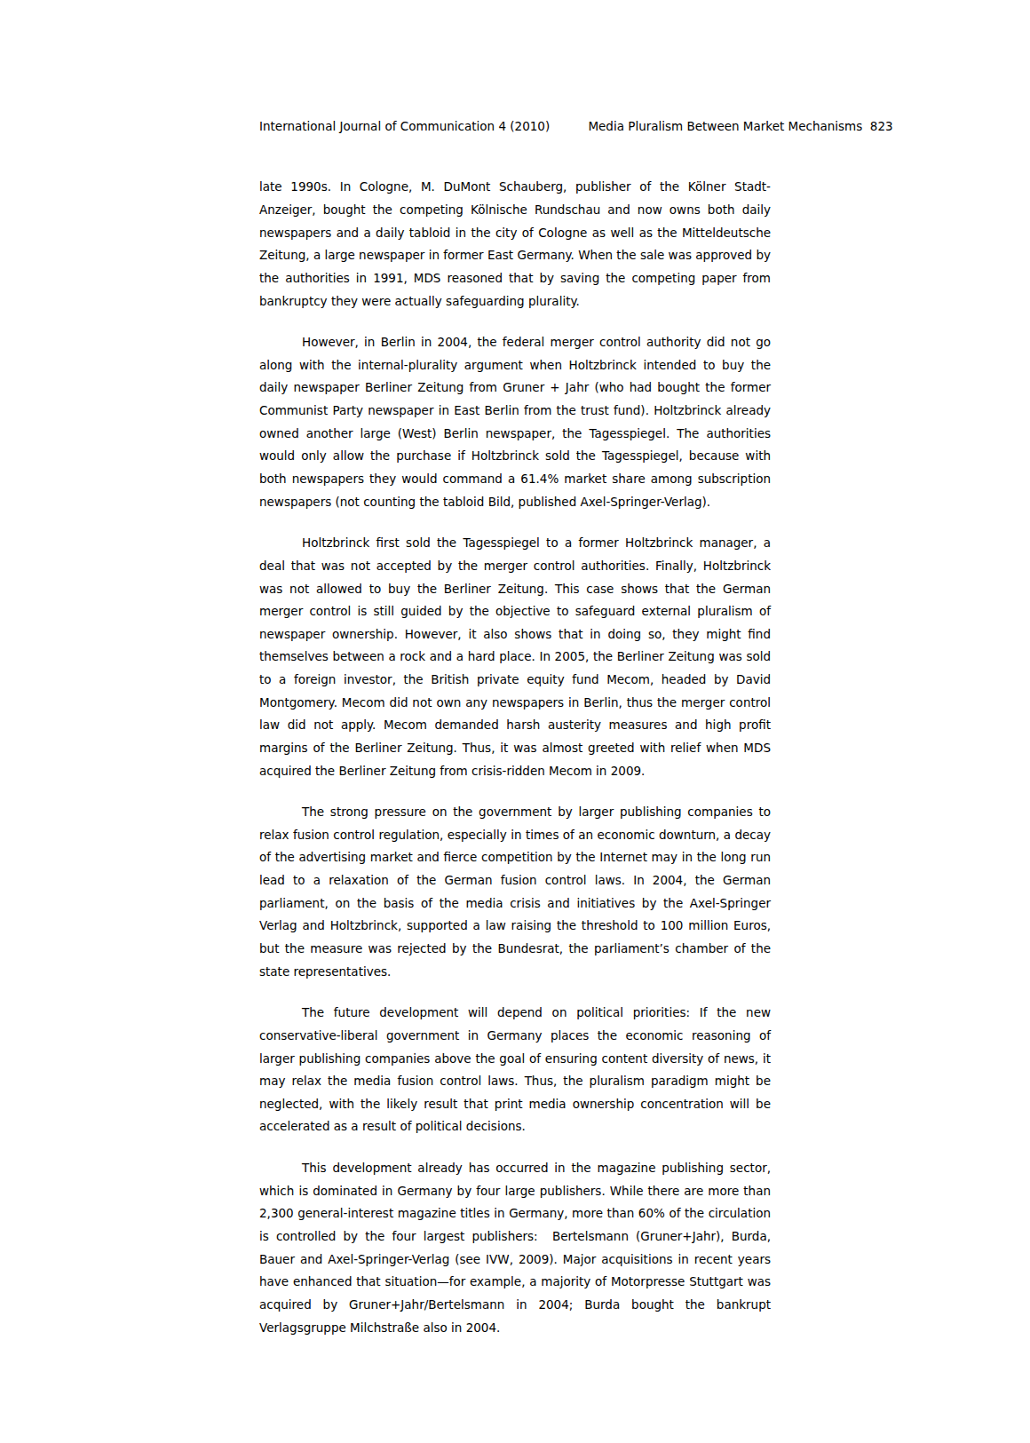International Journal of Communication 4 (2010)Media Pluralism Between Market Mechanisms 823
late 1990s. In Cologne, M. DuMont Schauberg, publisher of the Kölner Stadt-Anzeiger, bought the competing Kölnische Rundschau and now owns both daily newspapers and a daily tabloid in the city of Cologne as well as the Mitteldeutsche Zeitung, a large newspaper in former East Germany. When the sale was approved by the authorities in 1991, MDS reasoned that by saving the competing paper from bankruptcy they were actually safeguarding plurality.
However, in Berlin in 2004, the federal merger control authority did not go along with the internal-plurality argument when Holtzbrinck intended to buy the daily newspaper Berliner Zeitung from Gruner + Jahr (who had bought the former Communist Party newspaper in East Berlin from the trust fund). Holtzbrinck already owned another large (West) Berlin newspaper, the Tagesspiegel. The authorities would only allow the purchase if Holtzbrinck sold the Tagesspiegel, because with both newspapers they would command a 61.4% market share among subscription newspapers (not counting the tabloid Bild, published Axel-Springer-Verlag).
Holtzbrinck first sold the Tagesspiegel to a former Holtzbrinck manager, a deal that was not accepted by the merger control authorities. Finally, Holtzbrinck was not allowed to buy the Berliner Zeitung. This case shows that the German merger control is still guided by the objective to safeguard external pluralism of newspaper ownership. However, it also shows that in doing so, they might find themselves between a rock and a hard place. In 2005, the Berliner Zeitung was sold to a foreign investor, the British private equity fund Mecom, headed by David Montgomery. Mecom did not own any newspapers in Berlin, thus the merger control law did not apply. Mecom demanded harsh austerity measures and high profit margins of the Berliner Zeitung. Thus, it was almost greeted with relief when MDS acquired the Berliner Zeitung from crisis-ridden Mecom in 2009.
The strong pressure on the government by larger publishing companies to relax fusion control regulation, especially in times of an economic downturn, a decay of the advertising market and fierce competition by the Internet may in the long run lead to a relaxation of the German fusion control laws. In 2004, the German parliament, on the basis of the media crisis and initiatives by the Axel-Springer Verlag and Holtzbrinck, supported a law raising the threshold to 100 million Euros, but the measure was rejected by the Bundesrat, the parliament’s chamber of the state representatives.
The future development will depend on political priorities: If the new conservative-liberal government in Germany places the economic reasoning of larger publishing companies above the goal of ensuring content diversity of news, it may relax the media fusion control laws. Thus, the pluralism paradigm might be neglected, with the likely result that print media ownership concentration will be accelerated as a result of political decisions.
This development already has occurred in the magazine publishing sector, which is dominated in Germany by four large publishers. While there are more than 2,300 general-interest magazine titles in Germany, more than 60% of the circulation is controlled by the four largest publishers: Bertelsmann (Gruner+Jahr), Burda, Bauer and Axel-Springer-Verlag (see IVW, 2009). Major acquisitions in recent years have enhanced that situation—for example, a majority of Motorpresse Stuttgart was acquired by Gruner+Jahr/Bertelsmann in 2004; Burda bought the bankrupt Verlagsgruppe Milchstraße also in 2004.